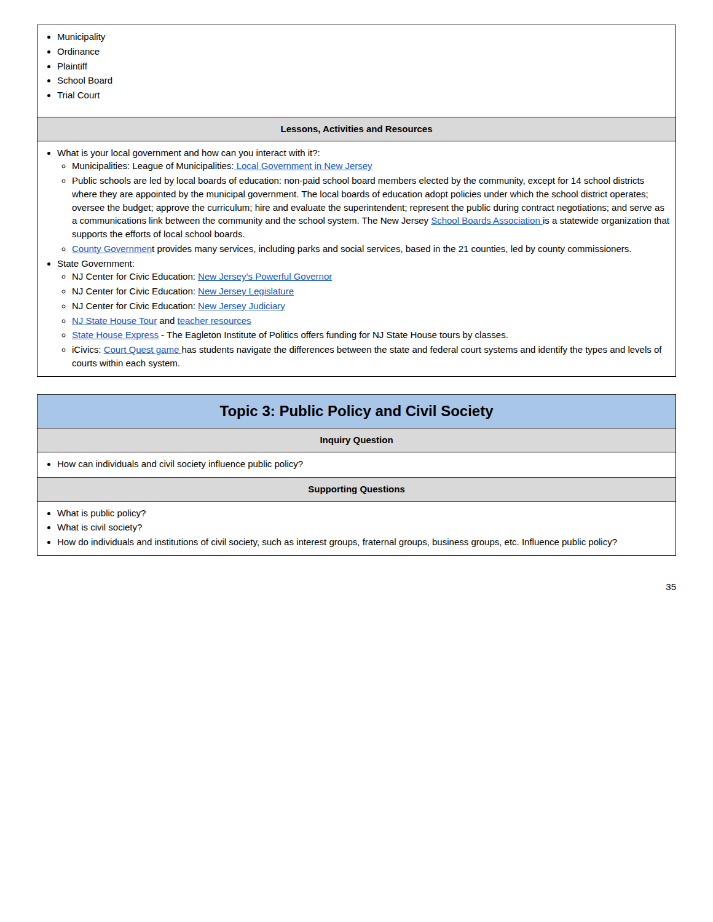| Municipality Ordinance Plaintiff School Board Trial Court |
| Lessons, Activities and Resources |
| What is your local government and how can you interact with it?: Municipalities: League of Municipalities: Local Government in New Jersey Public schools are led by local boards of education: non-paid school board members elected by the community, except for 14 school districts where they are appointed by the municipal government. The local boards of education adopt policies under which the school district operates; oversee the budget; approve the curriculum; hire and evaluate the superintendent; represent the public during contract negotiations; and serve as a communications link between the community and the school system. The New Jersey School Boards Association is a statewide organization that supports the efforts of local school boards. County Governmen t provides many services, including parks and social services, based in the 21 counties, led by county commissioners. State Government: NJ Center for Civic Education: New Jersey’s Powerful Governor NJ Center for Civic Education: New Jersey Legislature NJ Center for Civic Education: New Jersey Judiciary NJ State House Tour and teacher resources State House Express - The Eagleton Institute of Politics offers funding for NJ State House tours by classes. iCivics: Court Quest game has students navigate the differences between the state and federal court systems and identify the types and levels of courts within each system. |
| Topic 3: Public Policy and Civil Society |
| Inquiry Question |
| How can individuals and civil society influence public policy? |
| Supporting Questions |
| What is public policy? What is civil society? How do individuals and institutions of civil society, such as interest groups, fraternal groups, business groups, etc. Influence public policy? |
35